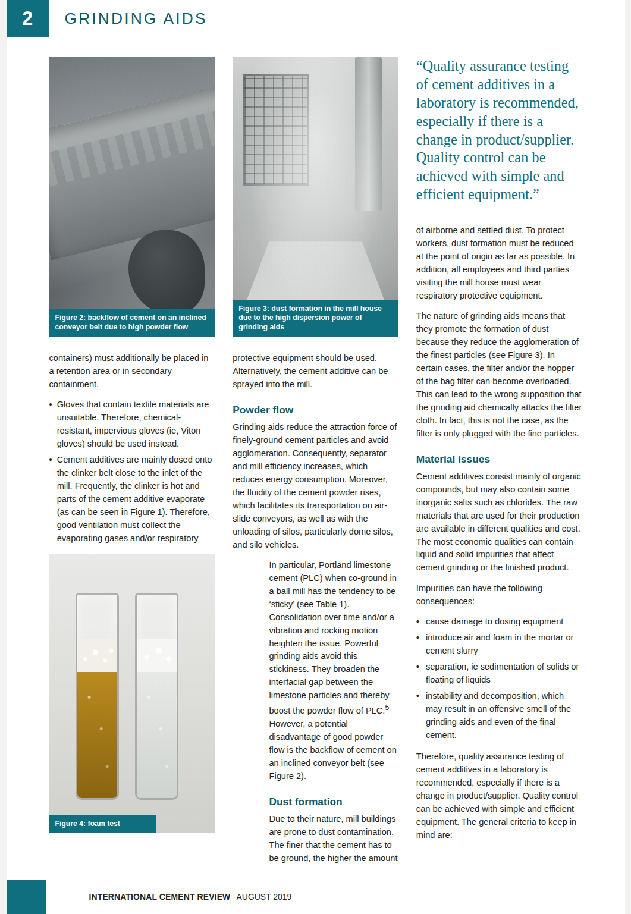2
Grinding aids
Figure 2: backflow of cement on an inclined conveyor belt due to high powder flow
containers) must additionally be placed in a retention area or in secondary containment.
Gloves that contain textile materials are unsuitable. Therefore, chemical-resistant, impervious gloves (ie, Viton gloves) should be used instead.
Cement additives are mainly dosed onto the clinker belt close to the inlet of the mill. Frequently, the clinker is hot and parts of the cement additive evaporate (as can be seen in Figure 1). Therefore, good ventilation must collect the evaporating gases and/or respiratory
Figure 4: foam test
Figure 3: dust formation in the mill house due to the high dispersion power of grinding aids
protective equipment should be used. Alternatively, the cement additive can be sprayed into the mill.
Powder flow
Grinding aids reduce the attraction force of finely-ground cement particles and avoid agglomeration. Consequently, separator and mill efficiency increases, which reduces energy consumption. Moreover, the fluidity of the cement powder rises, which facilitates its transportation on air-slide conveyors, as well as with the unloading of silos, particularly dome silos, and silo vehicles.
In particular, Portland limestone cement (PLC) when co-ground in a ball mill has the tendency to be ‘sticky’ (see Table 1). Consolidation over time and/or a vibration and rocking motion heighten the issue. Powerful grinding aids avoid this stickiness. They broaden the interfacial gap between the limestone particles and thereby boost the powder flow of PLC.5 However, a potential disadvantage of good powder flow is the backflow of cement on an inclined conveyor belt (see Figure 2).
Dust formation
Due to their nature, mill buildings are prone to dust contamination. The finer that the cement has to be ground, the higher the amount
“Quality assurance testing of cement additives in a laboratory is recommended, especially if there is a change in product/supplier. Quality control can be achieved with simple and efficient equipment.”
of airborne and settled dust. To protect workers, dust formation must be reduced at the point of origin as far as possible. In addition, all employees and third parties visiting the mill house must wear respiratory protective equipment.
The nature of grinding aids means that they promote the formation of dust because they reduce the agglomeration of the finest particles (see Figure 3). In certain cases, the filter and/or the hopper of the bag filter can become overloaded. This can lead to the wrong supposition that the grinding aid chemically attacks the filter cloth. In fact, this is not the case, as the filter is only plugged with the fine particles.
Material issues
Cement additives consist mainly of organic compounds, but may also contain some inorganic salts such as chlorides. The raw materials that are used for their production are available in different qualities and cost. The most economic qualities can contain liquid and solid impurities that affect cement grinding or the finished product.
Impurities can have the following consequences:
cause damage to dosing equipment
introduce air and foam in the mortar or cement slurry
separation, ie sedimentation of solids or floating of liquids
instability and decomposition, which may result in an offensive smell of the grinding aids and even of the final cement.
Therefore, quality assurance testing of cement additives in a laboratory is recommended, especially if there is a change in product/supplier. Quality control can be achieved with simple and efficient equipment. The general criteria to keep in mind are:
INTERNATIONAL CEMENT REVIEW AUGUST 2019